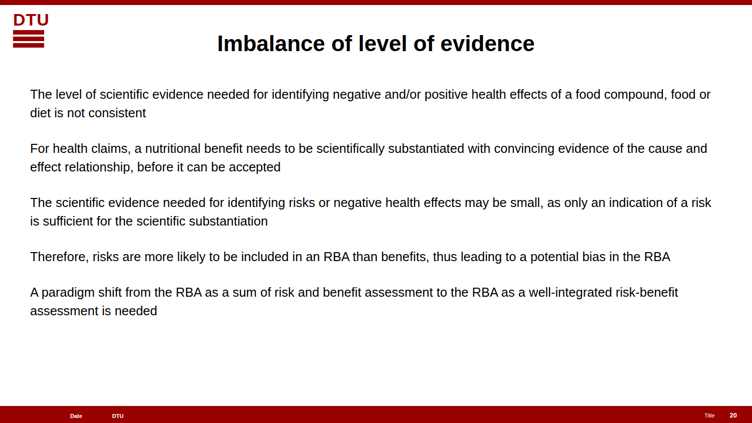DTU
Imbalance of level of evidence
The level of scientific evidence needed for identifying negative and/or positive health effects of a food compound, food or diet is not consistent
For health claims, a nutritional benefit needs to be scientifically substantiated with convincing evidence of the cause and effect relationship, before it can be accepted
The scientific evidence needed for identifying risks or negative health effects may be small, as only an indication of a risk is sufficient for the scientific substantiation
Therefore, risks are more likely to be included in an RBA than benefits, thus leading to a potential bias in the RBA
A paradigm shift from the RBA as a sum of risk and benefit assessment to the RBA as a well-integrated risk-benefit assessment is needed
Date DTU
Title 20